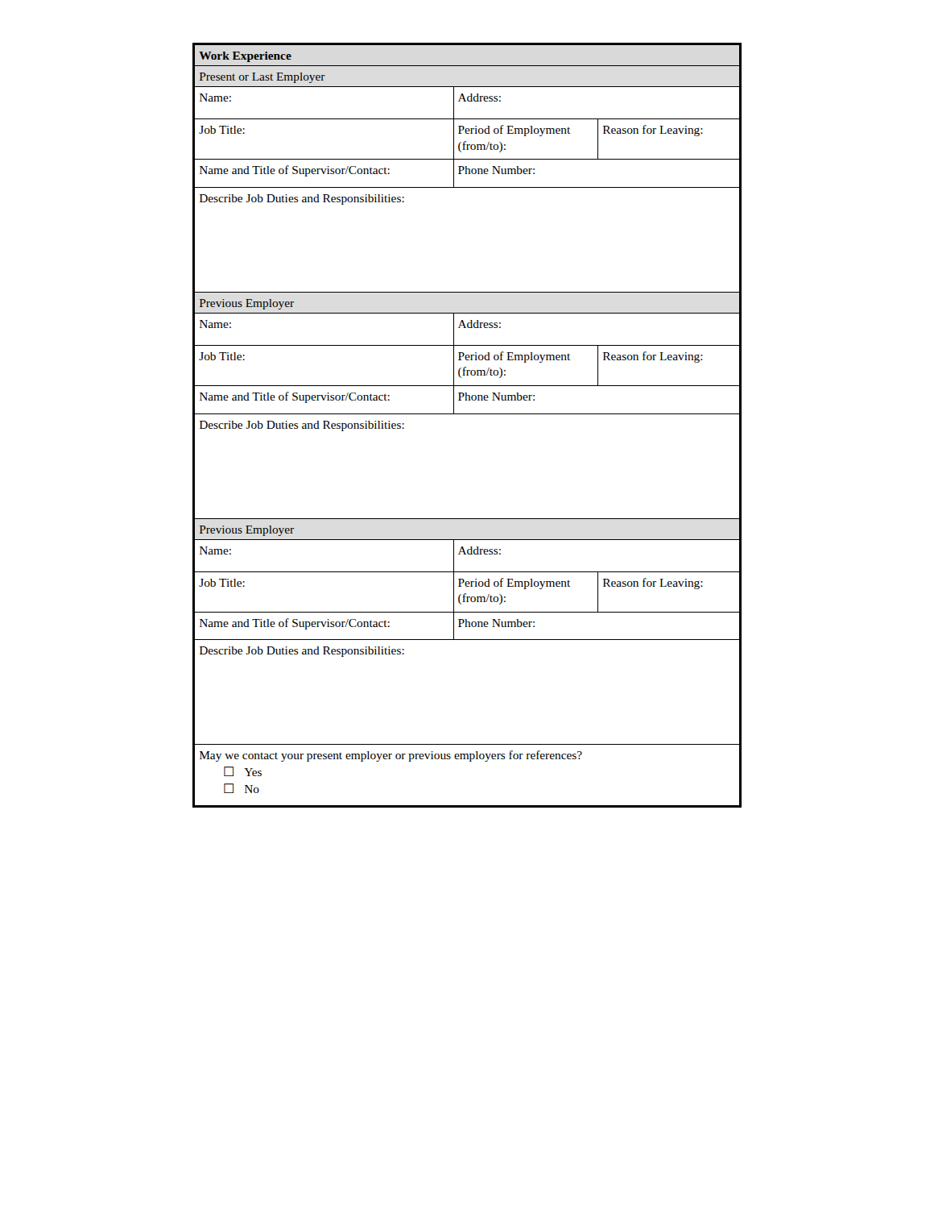| Work Experience |
| Present or Last Employer |
| Name: | Address: |
| Job Title: | Period of Employment (from/to): | Reason for Leaving: |
| Name and Title of Supervisor/Contact: | Phone Number: |
| Describe Job Duties and Responsibilities: |
| Previous Employer |
| Name: | Address: |
| Job Title: | Period of Employment (from/to): | Reason for Leaving: |
| Name and Title of Supervisor/Contact: | Phone Number: |
| Describe Job Duties and Responsibilities: |
| Previous Employer |
| Name: | Address: |
| Job Title: | Period of Employment (from/to): | Reason for Leaving: |
| Name and Title of Supervisor/Contact: | Phone Number: |
| Describe Job Duties and Responsibilities: |
| May we contact your present employer or previous employers for references? ☐ Yes ☐ No |